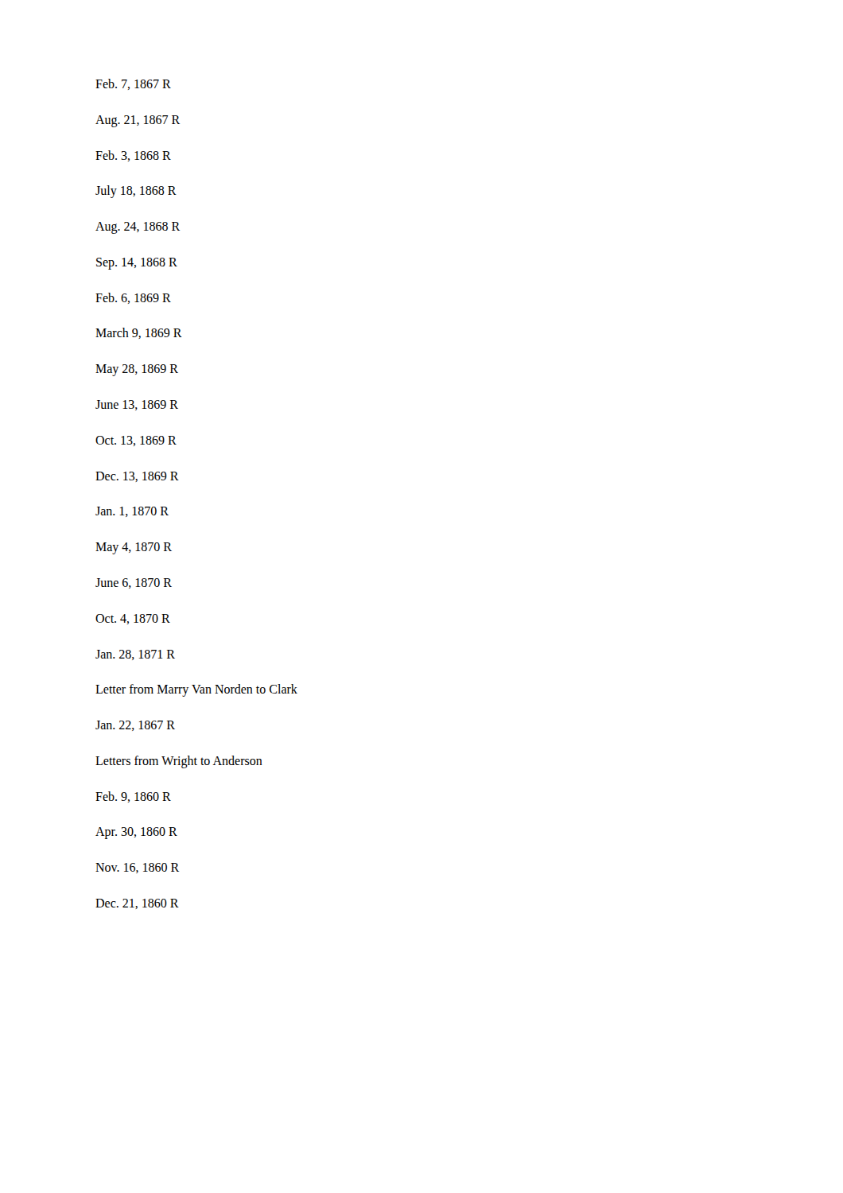Feb. 7, 1867 R
Aug. 21, 1867 R
Feb. 3, 1868 R
July 18, 1868 R
Aug. 24, 1868 R
Sep. 14, 1868 R
Feb. 6, 1869 R
March 9, 1869 R
May 28, 1869 R
June 13, 1869 R
Oct. 13, 1869 R
Dec. 13, 1869 R
Jan. 1, 1870 R
May 4, 1870 R
June 6, 1870 R
Oct. 4, 1870 R
Jan. 28, 1871 R
Letter from Marry Van Norden to Clark
Jan. 22, 1867 R
Letters from Wright to Anderson
Feb. 9, 1860 R
Apr. 30, 1860 R
Nov. 16, 1860 R
Dec. 21, 1860 R